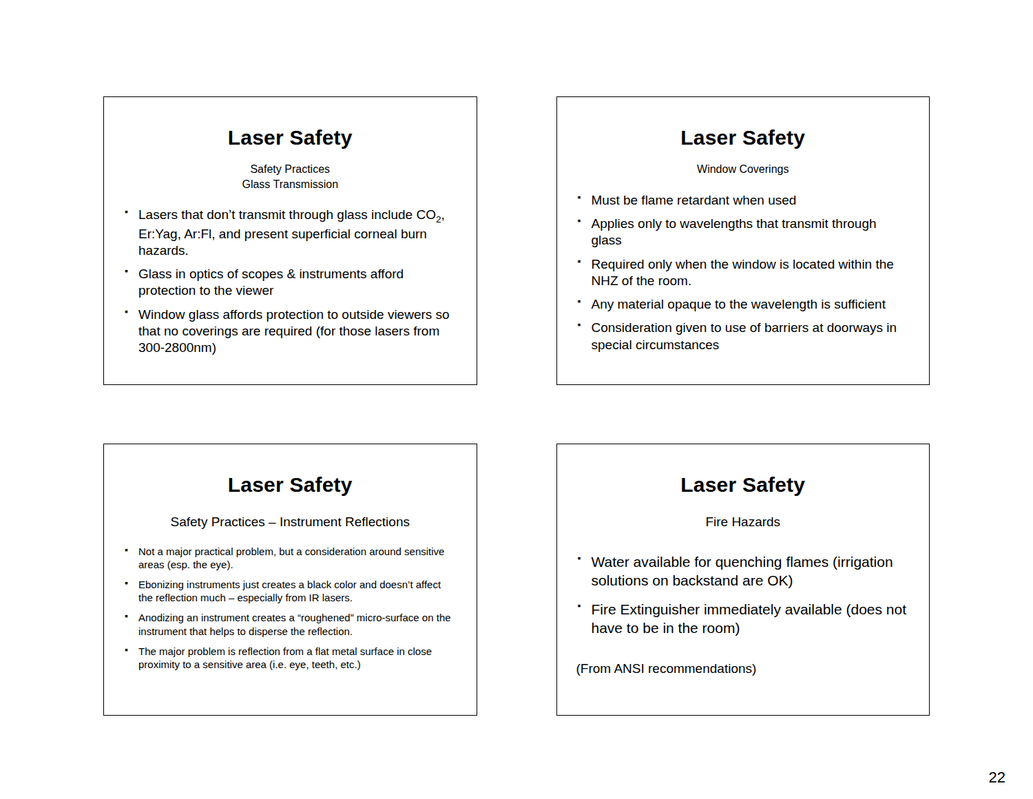Laser Safety
Safety Practices
Glass Transmission
Lasers that don’t transmit through glass include CO2, Er:Yag, Ar:Fl, and present superficial corneal burn hazards.
Glass in optics of scopes & instruments afford protection to the viewer
Window glass affords protection to outside viewers so that no coverings are required (for those lasers from 300-2800nm)
Laser Safety
Window Coverings
Must be flame retardant when used
Applies only to wavelengths that transmit through glass
Required only when the window is located within the NHZ of the room.
Any material opaque to the wavelength is sufficient
Consideration given to use of barriers at doorways in special circumstances
Laser Safety
Safety Practices – Instrument Reflections
Not a major practical problem, but a consideration around sensitive areas (esp. the eye).
Ebonizing instruments just creates a black color and doesn’t affect the reflection much – especially from IR lasers.
Anodizing an instrument creates a “roughened” micro-surface on the instrument that helps to disperse the reflection.
The major problem is reflection from a flat metal surface in close proximity to a sensitive area (i.e. eye, teeth, etc.)
Laser Safety
Fire Hazards
Water available for quenching flames (irrigation solutions on backstand are OK)
Fire Extinguisher immediately available (does not have to be in the room)
(From ANSI recommendations)
22